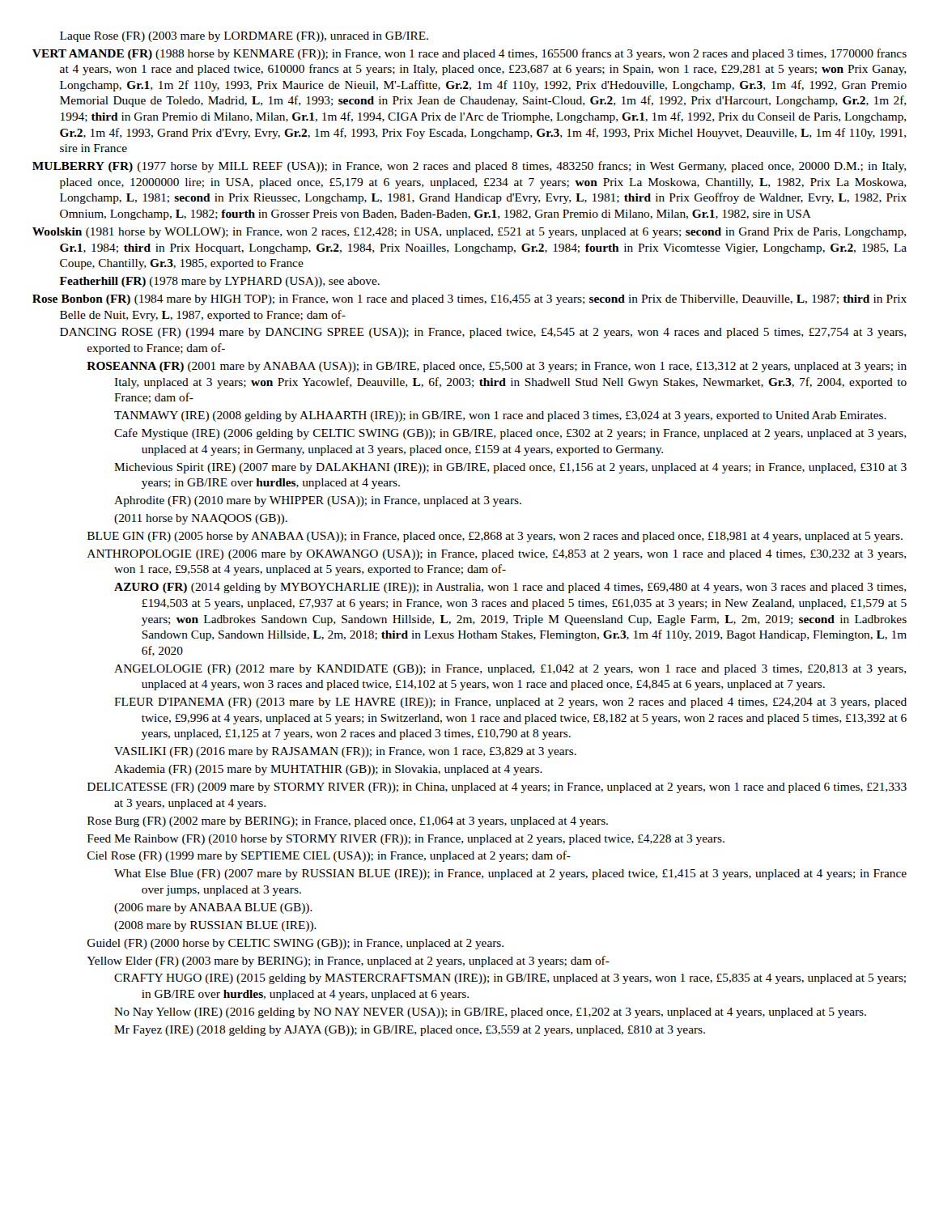Laque Rose (FR) (2003 mare by LORDMARE (FR)), unraced in GB/IRE.
VERT AMANDE (FR) (1988 horse by KENMARE (FR)); in France, won 1 race and placed 4 times, 165500 francs at 3 years, won 2 races and placed 3 times, 1770000 francs at 4 years, won 1 race and placed twice, 610000 francs at 5 years; in Italy, placed once, £23,687 at 6 years; in Spain, won 1 race, £29,281 at 5 years; won Prix Ganay, Longchamp, Gr.1, 1m 2f 110y, 1993, Prix Maurice de Nieuil, M'-Laffitte, Gr.2, 1m 4f 110y, 1992, Prix d'Hedouville, Longchamp, Gr.3, 1m 4f, 1992, Gran Premio Memorial Duque de Toledo, Madrid, L, 1m 4f, 1993; second in Prix Jean de Chaudenay, Saint-Cloud, Gr.2, 1m 4f, 1992, Prix d'Harcourt, Longchamp, Gr.2, 1m 2f, 1994; third in Gran Premio di Milano, Milan, Gr.1, 1m 4f, 1994, CIGA Prix de l'Arc de Triomphe, Longchamp, Gr.1, 1m 4f, 1992, Prix du Conseil de Paris, Longchamp, Gr.2, 1m 4f, 1993, Grand Prix d'Evry, Evry, Gr.2, 1m 4f, 1993, Prix Foy Escada, Longchamp, Gr.3, 1m 4f, 1993, Prix Michel Houyvet, Deauville, L, 1m 4f 110y, 1991, sire in France
MULBERRY (FR) (1977 horse by MILL REEF (USA)); in France, won 2 races and placed 8 times, 483250 francs; in West Germany, placed once, 20000 D.M.; in Italy, placed once, 12000000 lire; in USA, placed once, £5,179 at 6 years, unplaced, £234 at 7 years; won Prix La Moskowa, Chantilly, L, 1982, Prix La Moskowa, Longchamp, L, 1981; second in Prix Rieussec, Longchamp, L, 1981, Grand Handicap d'Evry, Evry, L, 1981; third in Prix Geoffroy de Waldner, Evry, L, 1982, Prix Omnium, Longchamp, L, 1982; fourth in Grosser Preis von Baden, Baden-Baden, Gr.1, 1982, Gran Premio di Milano, Milan, Gr.1, 1982, sire in USA
Woolskin (1981 horse by WOLLOW); in France, won 2 races, £12,428; in USA, unplaced, £521 at 5 years, unplaced at 6 years; second in Grand Prix de Paris, Longchamp, Gr.1, 1984; third in Prix Hocquart, Longchamp, Gr.2, 1984, Prix Noailles, Longchamp, Gr.2, 1984; fourth in Prix Vicomtesse Vigier, Longchamp, Gr.2, 1985, La Coupe, Chantilly, Gr.3, 1985, exported to France
Featherhill (FR) (1978 mare by LYPHARD (USA)), see above.
Rose Bonbon (FR) (1984 mare by HIGH TOP); in France, won 1 race and placed 3 times, £16,455 at 3 years; second in Prix de Thiberville, Deauville, L, 1987; third in Prix Belle de Nuit, Evry, L, 1987, exported to France; dam of-
DANCING ROSE (FR) (1994 mare by DANCING SPREE (USA)); in France, placed twice, £4,545 at 2 years, won 4 races and placed 5 times, £27,754 at 3 years, exported to France; dam of-
ROSEANNA (FR) (2001 mare by ANABAA (USA)); in GB/IRE, placed once, £5,500 at 3 years; in France, won 1 race, £13,312 at 2 years, unplaced at 3 years; in Italy, unplaced at 3 years; won Prix Yacowlef, Deauville, L, 6f, 2003; third in Shadwell Stud Nell Gwyn Stakes, Newmarket, Gr.3, 7f, 2004, exported to France; dam of-
TANMAWY (IRE) (2008 gelding by ALHAARTH (IRE)); in GB/IRE, won 1 race and placed 3 times, £3,024 at 3 years, exported to United Arab Emirates.
Cafe Mystique (IRE) (2006 gelding by CELTIC SWING (GB)); in GB/IRE, placed once, £302 at 2 years; in France, unplaced at 2 years, unplaced at 3 years, unplaced at 4 years; in Germany, unplaced at 3 years, placed once, £159 at 4 years, exported to Germany.
Michevious Spirit (IRE) (2007 mare by DALAKHANI (IRE)); in GB/IRE, placed once, £1,156 at 2 years, unplaced at 4 years; in France, unplaced, £310 at 3 years; in GB/IRE over hurdles, unplaced at 4 years.
Aphrodite (FR) (2010 mare by WHIPPER (USA)); in France, unplaced at 3 years.
(2011 horse by NAAQOOS (GB)).
BLUE GIN (FR) (2005 horse by ANABAA (USA)); in France, placed once, £2,868 at 3 years, won 2 races and placed once, £18,981 at 4 years, unplaced at 5 years.
ANTHROPOLOGIE (IRE) (2006 mare by OKAWANGO (USA)); in France, placed twice, £4,853 at 2 years, won 1 race and placed 4 times, £30,232 at 3 years, won 1 race, £9,558 at 4 years, unplaced at 5 years, exported to France; dam of-
AZURO (FR) (2014 gelding by MYBOYCHARLIE (IRE)); in Australia, won 1 race and placed 4 times, £69,480 at 4 years, won 3 races and placed 3 times, £194,503 at 5 years, unplaced, £7,937 at 6 years; in France, won 3 races and placed 5 times, £61,035 at 3 years; in New Zealand, unplaced, £1,579 at 5 years; won Ladbrokes Sandown Cup, Sandown Hillside, L, 2m, 2019, Triple M Queensland Cup, Eagle Farm, L, 2m, 2019; second in Ladbrokes Sandown Cup, Sandown Hillside, L, 2m, 2018; third in Lexus Hotham Stakes, Flemington, Gr.3, 1m 4f 110y, 2019, Bagot Handicap, Flemington, L, 1m 6f, 2020
ANGELOLOGIE (FR) (2012 mare by KANDIDATE (GB)); in France, unplaced, £1,042 at 2 years, won 1 race and placed 3 times, £20,813 at 3 years, unplaced at 4 years, won 3 races and placed twice, £14,102 at 5 years, won 1 race and placed once, £4,845 at 6 years, unplaced at 7 years.
FLEUR D'IPANEMA (FR) (2013 mare by LE HAVRE (IRE)); in France, unplaced at 2 years, won 2 races and placed 4 times, £24,204 at 3 years, placed twice, £9,996 at 4 years, unplaced at 5 years; in Switzerland, won 1 race and placed twice, £8,182 at 5 years, won 2 races and placed 5 times, £13,392 at 6 years, unplaced, £1,125 at 7 years, won 2 races and placed 3 times, £10,790 at 8 years.
VASILIKI (FR) (2016 mare by RAJSAMAN (FR)); in France, won 1 race, £3,829 at 3 years.
Akademia (FR) (2015 mare by MUHTATHIR (GB)); in Slovakia, unplaced at 4 years.
DELICATESSE (FR) (2009 mare by STORMY RIVER (FR)); in China, unplaced at 4 years; in France, unplaced at 2 years, won 1 race and placed 6 times, £21,333 at 3 years, unplaced at 4 years.
Rose Burg (FR) (2002 mare by BERING); in France, placed once, £1,064 at 3 years, unplaced at 4 years.
Feed Me Rainbow (FR) (2010 horse by STORMY RIVER (FR)); in France, unplaced at 2 years, placed twice, £4,228 at 3 years.
Ciel Rose (FR) (1999 mare by SEPTIEME CIEL (USA)); in France, unplaced at 2 years; dam of-
What Else Blue (FR) (2007 mare by RUSSIAN BLUE (IRE)); in France, unplaced at 2 years, placed twice, £1,415 at 3 years, unplaced at 4 years; in France over jumps, unplaced at 3 years.
(2006 mare by ANABAA BLUE (GB)).
(2008 mare by RUSSIAN BLUE (IRE)).
Guidel (FR) (2000 horse by CELTIC SWING (GB)); in France, unplaced at 2 years.
Yellow Elder (FR) (2003 mare by BERING); in France, unplaced at 2 years, unplaced at 3 years; dam of-
CRAFTY HUGO (IRE) (2015 gelding by MASTERCRAFTSMAN (IRE)); in GB/IRE, unplaced at 3 years, won 1 race, £5,835 at 4 years, unplaced at 5 years; in GB/IRE over hurdles, unplaced at 4 years, unplaced at 6 years.
No Nay Yellow (IRE) (2016 gelding by NO NAY NEVER (USA)); in GB/IRE, placed once, £1,202 at 3 years, unplaced at 4 years, unplaced at 5 years.
Mr Fayez (IRE) (2018 gelding by AJAYA (GB)); in GB/IRE, placed once, £3,559 at 2 years, unplaced, £810 at 3 years.